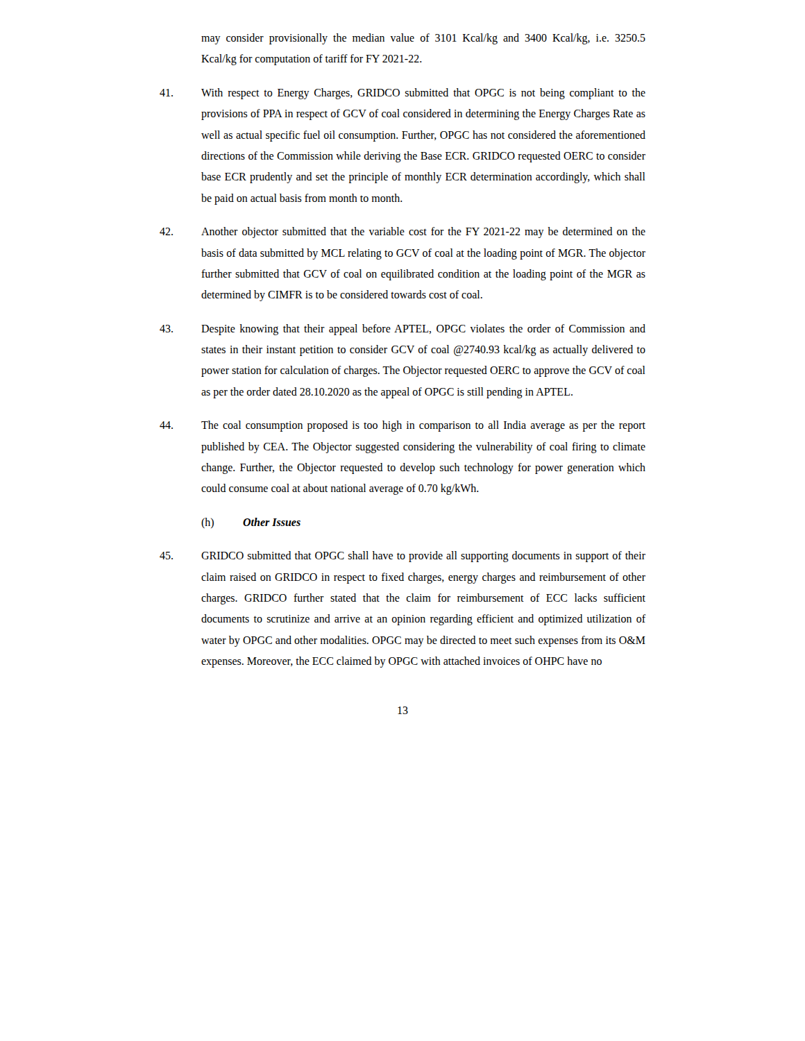may consider provisionally the median value of 3101 Kcal/kg and 3400 Kcal/kg, i.e. 3250.5 Kcal/kg for computation of tariff for FY 2021-22.
41.
With respect to Energy Charges, GRIDCO submitted that OPGC is not being compliant to the provisions of PPA in respect of GCV of coal considered in determining the Energy Charges Rate as well as actual specific fuel oil consumption. Further, OPGC has not considered the aforementioned directions of the Commission while deriving the Base ECR. GRIDCO requested OERC to consider base ECR prudently and set the principle of monthly ECR determination accordingly, which shall be paid on actual basis from month to month.
42.
Another objector submitted that the variable cost for the FY 2021-22 may be determined on the basis of data submitted by MCL relating to GCV of coal at the loading point of MGR. The objector further submitted that GCV of coal on equilibrated condition at the loading point of the MGR as determined by CIMFR is to be considered towards cost of coal.
43.
Despite knowing that their appeal before APTEL, OPGC violates the order of Commission and states in their instant petition to consider GCV of coal @2740.93 kcal/kg as actually delivered to power station for calculation of charges. The Objector requested OERC to approve the GCV of coal as per the order dated 28.10.2020 as the appeal of OPGC is still pending in APTEL.
44.
The coal consumption proposed is too high in comparison to all India average as per the report published by CEA. The Objector suggested considering the vulnerability of coal firing to climate change. Further, the Objector requested to develop such technology for power generation which could consume coal at about national average of 0.70 kg/kWh.
(h)
Other Issues
45.
GRIDCO submitted that OPGC shall have to provide all supporting documents in support of their claim raised on GRIDCO in respect to fixed charges, energy charges and reimbursement of other charges. GRIDCO further stated that the claim for reimbursement of ECC lacks sufficient documents to scrutinize and arrive at an opinion regarding efficient and optimized utilization of water by OPGC and other modalities. OPGC may be directed to meet such expenses from its O&M expenses. Moreover, the ECC claimed by OPGC with attached invoices of OHPC have no
13